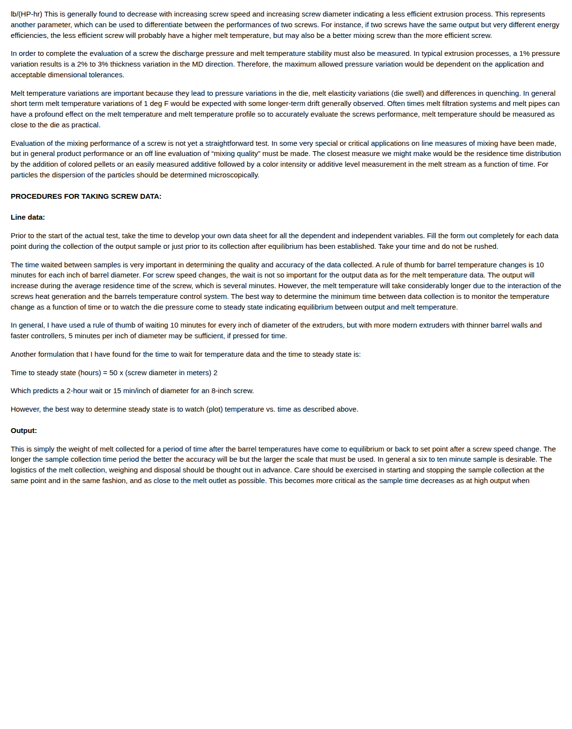lb/(HP-hr) This is generally found to decrease with increasing screw speed and increasing screw diameter indicating a less efficient extrusion process. This represents another parameter, which can be used to differentiate between the performances of two screws. For instance, if two screws have the same output but very different energy efficiencies, the less efficient screw will probably have a higher melt temperature, but may also be a better mixing screw than the more efficient screw.
In order to complete the evaluation of a screw the discharge pressure and melt temperature stability must also be measured. In typical extrusion processes, a 1% pressure variation results is a 2% to 3% thickness variation in the MD direction. Therefore, the maximum allowed pressure variation would be dependent on the application and acceptable dimensional tolerances.
Melt temperature variations are important because they lead to pressure variations in the die, melt elasticity variations (die swell) and differences in quenching. In general short term melt temperature variations of 1 deg F would be expected with some longer-term drift generally observed. Often times melt filtration systems and melt pipes can have a profound effect on the melt temperature and melt temperature profile so to accurately evaluate the screws performance, melt temperature should be measured as close to the die as practical.
Evaluation of the mixing performance of a screw is not yet a straightforward test. In some very special or critical applications on line measures of mixing have been made, but in general product performance or an off line evaluation of “mixing quality” must be made. The closest measure we might make would be the residence time distribution by the addition of colored pellets or an easily measured additive followed by a color intensity or additive level measurement in the melt stream as a function of time. For particles the dispersion of the particles should be determined microscopically.
PROCEDURES FOR TAKING SCREW DATA:
Line data:
Prior to the start of the actual test, take the time to develop your own data sheet for all the dependent and independent variables. Fill the form out completely for each data point during the collection of the output sample or just prior to its collection after equilibrium has been established. Take your time and do not be rushed.
The time waited between samples is very important in determining the quality and accuracy of the data collected. A rule of thumb for barrel temperature changes is 10 minutes for each inch of barrel diameter. For screw speed changes, the wait is not so important for the output data as for the melt temperature data. The output will increase during the average residence time of the screw, which is several minutes. However, the melt temperature will take considerably longer due to the interaction of the screws heat generation and the barrels temperature control system. The best way to determine the minimum time between data collection is to monitor the temperature change as a function of time or to watch the die pressure come to steady state indicating equilibrium between output and melt temperature.
In general, I have used a rule of thumb of waiting 10 minutes for every inch of diameter of the extruders, but with more modern extruders with thinner barrel walls and faster controllers, 5 minutes per inch of diameter may be sufficient, if pressed for time.
Another formulation that I have found for the time to wait for temperature data and the time to steady state is:
Time to steady state (hours) = 50 x (screw diameter in meters) 2
Which predicts a 2-hour wait or 15 min/inch of diameter for an 8-inch screw.
However, the best way to determine steady state is to watch (plot) temperature vs. time as described above.
Output:
This is simply the weight of melt collected for a period of time after the barrel temperatures have come to equilibrium or back to set point after a screw speed change. The longer the sample collection time period the better the accuracy will be but the larger the scale that must be used. In general a six to ten minute sample is desirable. The logistics of the melt collection, weighing and disposal should be thought out in advance. Care should be exercised in starting and stopping the sample collection at the same point and in the same fashion, and as close to the melt outlet as possible. This becomes more critical as the sample time decreases as at high output when